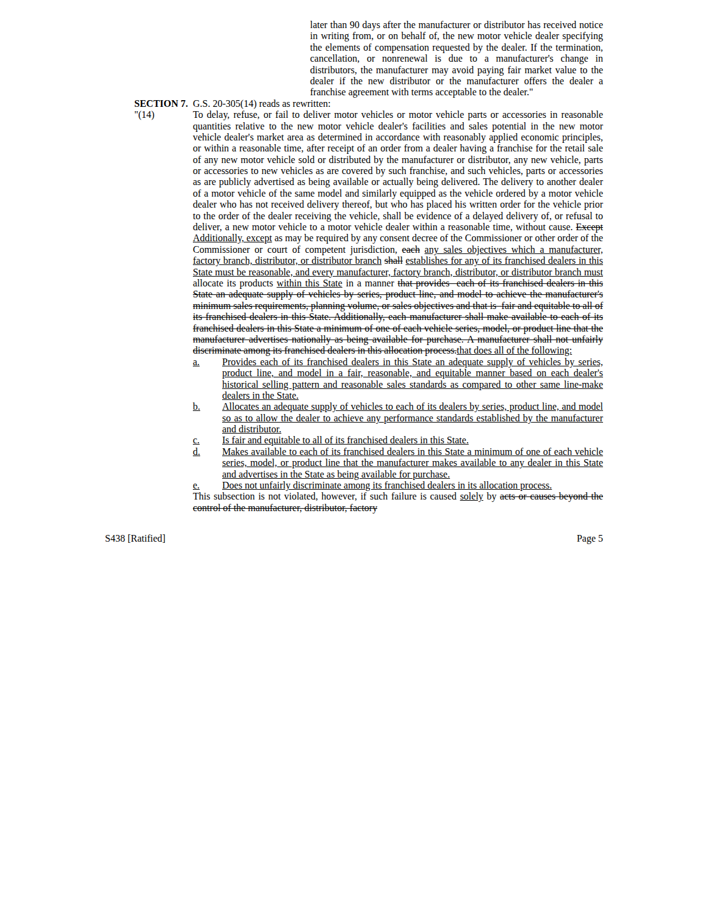later than 90 days after the manufacturer or distributor has received notice in writing from, or on behalf of, the new motor vehicle dealer specifying the elements of compensation requested by the dealer. If the termination, cancellation, or nonrenewal is due to a manufacturer's change in distributors, the manufacturer may avoid paying fair market value to the dealer if the new distributor or the manufacturer offers the dealer a franchise agreement with terms acceptable to the dealer."
SECTION 7. G.S. 20-305(14) reads as rewritten:
"(14) To delay, refuse, or fail to deliver motor vehicles or motor vehicle parts or accessories in reasonable quantities relative to the new motor vehicle dealer's facilities and sales potential in the new motor vehicle dealer's market area as determined in accordance with reasonably applied economic principles, or within a reasonable time, after receipt of an order from a dealer having a franchise for the retail sale of any new motor vehicle sold or distributed by the manufacturer or distributor, any new vehicle, parts or accessories to new vehicles as are covered by such franchise, and such vehicles, parts or accessories as are publicly advertised as being available or actually being delivered. The delivery to another dealer of a motor vehicle of the same model and similarly equipped as the vehicle ordered by a motor vehicle dealer who has not received delivery thereof, but who has placed his written order for the vehicle prior to the order of the dealer receiving the vehicle, shall be evidence of a delayed delivery of, or refusal to deliver, a new motor vehicle to a motor vehicle dealer within a reasonable time, without cause. Except Additionally, except as may be required by any consent decree of the Commissioner or other order of the Commissioner or court of competent jurisdiction, each any sales objectives which a manufacturer, factory branch, distributor, or distributor branch shall establishes for any of its franchised dealers in this State must be reasonable, and every manufacturer, factory branch, distributor, or distributor branch must allocate its products within this State in a manner that provides each of its franchised dealers in this State an adequate supply of vehicles by series, product line, and model to achieve the manufacturer's minimum sales requirements, planning volume, or sales objectives and that is fair and equitable to all of its franchised dealers in this State. Additionally, each manufacturer shall make available to each of its franchised dealers in this State a minimum of one of each vehicle series, model, or product line that the manufacturer advertises nationally as being available for purchase. A manufacturer shall not unfairly discriminate among its franchised dealers in this allocation process.that does all of the following:
a. Provides each of its franchised dealers in this State an adequate supply of vehicles by series, product line, and model in a fair, reasonable, and equitable manner based on each dealer's historical selling pattern and reasonable sales standards as compared to other same line-make dealers in the State.
b. Allocates an adequate supply of vehicles to each of its dealers by series, product line, and model so as to allow the dealer to achieve any performance standards established by the manufacturer and distributor.
c. Is fair and equitable to all of its franchised dealers in this State.
d. Makes available to each of its franchised dealers in this State a minimum of one of each vehicle series, model, or product line that the manufacturer makes available to any dealer in this State and advertises in the State as being available for purchase.
e. Does not unfairly discriminate among its franchised dealers in its allocation process.
This subsection is not violated, however, if such failure is caused solely by acts or causes beyond the control of the manufacturer, distributor, factory
S438 [Ratified] Page 5